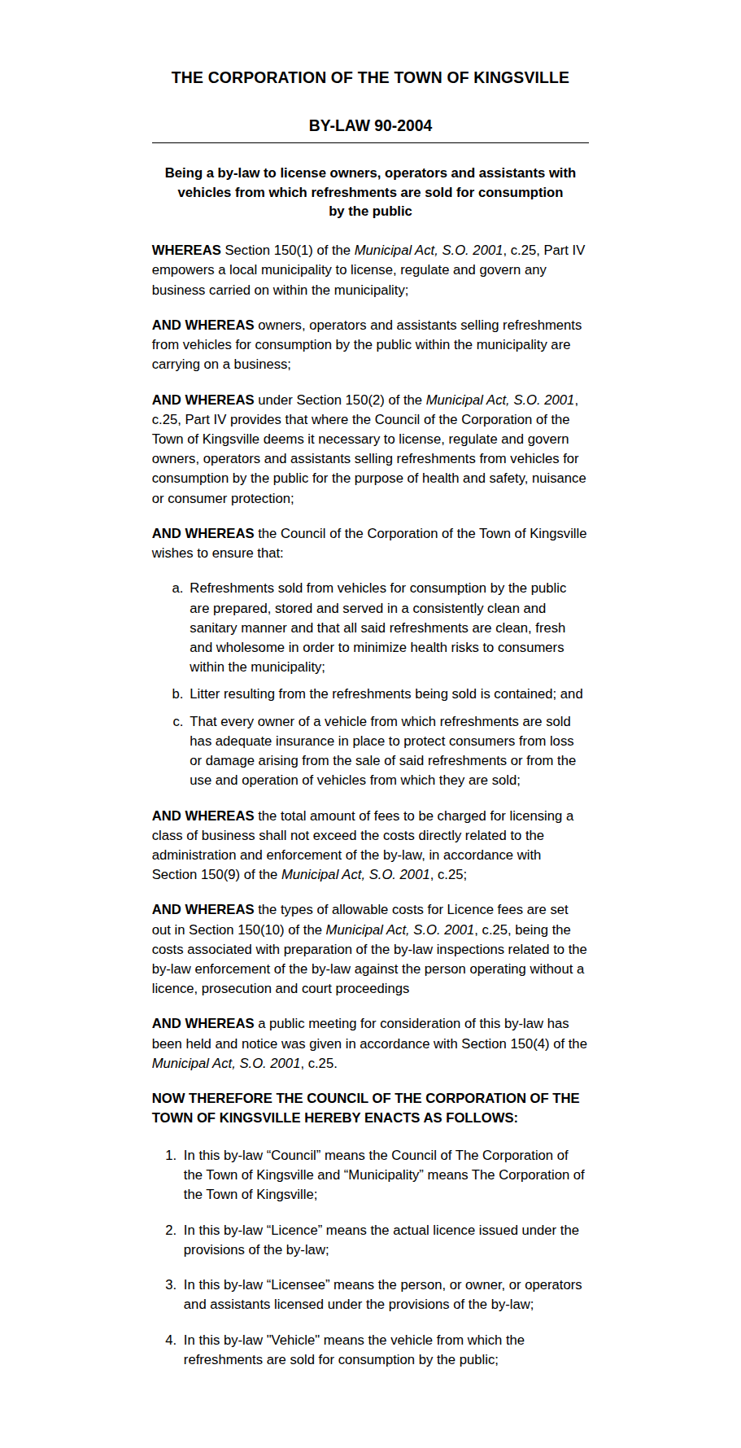THE CORPORATION OF THE TOWN OF KINGSVILLE
BY-LAW 90-2004
Being a by-law to license owners, operators and assistants with
vehicles from which refreshments are sold for consumption
by the public
WHEREAS Section 150(1) of the Municipal Act, S.O. 2001, c.25, Part IV empowers a local municipality to license, regulate and govern any business carried on within the municipality;
AND WHEREAS owners, operators and assistants selling refreshments from vehicles for consumption by the public within the municipality are carrying on a business;
AND WHEREAS under Section 150(2) of the Municipal Act, S.O. 2001, c.25, Part IV provides that where the Council of the Corporation of the Town of Kingsville deems it necessary to license, regulate and govern owners, operators and assistants selling refreshments from vehicles for consumption by the public for the purpose of health and safety, nuisance or consumer protection;
AND WHEREAS the Council of the Corporation of the Town of Kingsville wishes to ensure that:
Refreshments sold from vehicles for consumption by the public are prepared, stored and served in a consistently clean and sanitary manner and that all said refreshments are clean, fresh and wholesome in order to minimize health risks to consumers within the municipality;
Litter resulting from the refreshments being sold is contained; and
That every owner of a vehicle from which refreshments are sold has adequate insurance in place to protect consumers from loss or damage arising from the sale of said refreshments or from the use and operation of vehicles from which they are sold;
AND WHEREAS the total amount of fees to be charged for licensing a class of business shall not exceed the costs directly related to the administration and enforcement of the by-law, in accordance with Section 150(9) of the Municipal Act, S.O. 2001, c.25;
AND WHEREAS the types of allowable costs for Licence fees are set out in Section 150(10) of the Municipal Act, S.O. 2001, c.25, being the costs associated with preparation of the by-law inspections related to the by-law enforcement of the by-law against the person operating without a licence, prosecution and court proceedings
AND WHEREAS a public meeting for consideration of this by-law has been held and notice was given in accordance with Section 150(4) of the Municipal Act, S.O. 2001, c.25.
NOW THEREFORE THE COUNCIL OF THE CORPORATION OF THE TOWN OF KINGSVILLE HEREBY ENACTS AS FOLLOWS:
In this by-law “Council” means the Council of The Corporation of the Town of Kingsville and “Municipality” means The Corporation of the Town of Kingsville;
In this by-law “Licence” means the actual licence issued under the provisions of the by-law;
In this by-law “Licensee” means the person, or owner, or operators and assistants licensed under the provisions of the by-law;
In this by-law "Vehicle" means the vehicle from which the refreshments are sold for consumption by the public;